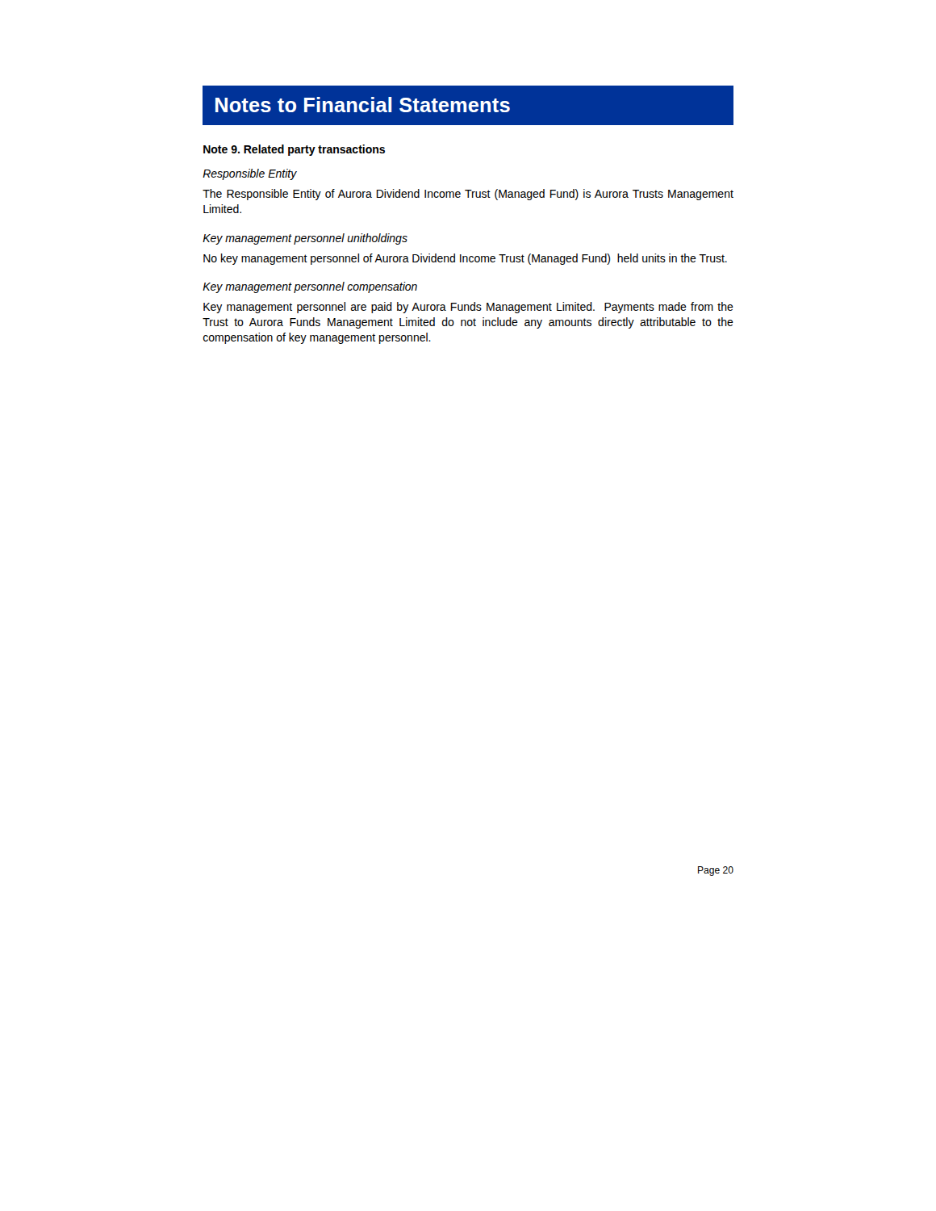Notes to Financial Statements
Note 9. Related party transactions
Responsible Entity
The Responsible Entity of Aurora Dividend Income Trust (Managed Fund) is Aurora Trusts Management Limited.
Key management personnel unitholdings
No key management personnel of Aurora Dividend Income Trust (Managed Fund) held units in the Trust.
Key management personnel compensation
Key management personnel are paid by Aurora Funds Management Limited. Payments made from the Trust to Aurora Funds Management Limited do not include any amounts directly attributable to the compensation of key management personnel.
Page 20